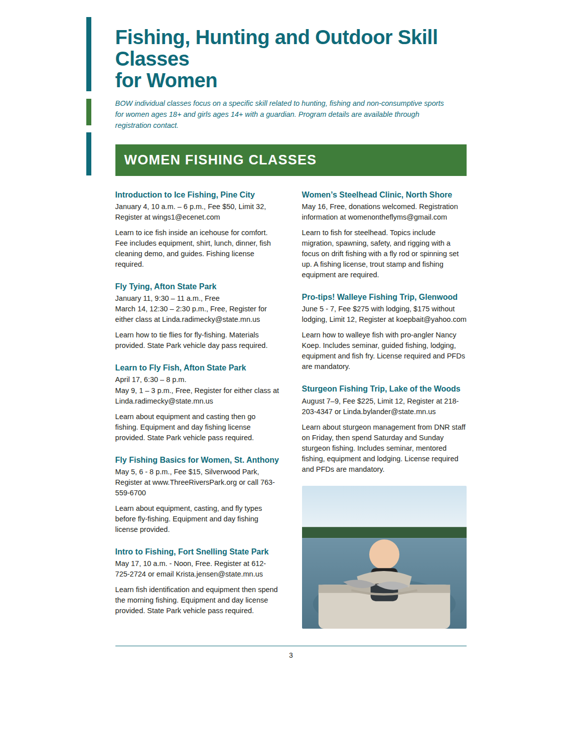Fishing, Hunting and Outdoor Skill Classes
for Women
BOW individual classes focus on a specific skill related to hunting, fishing and non-consumptive sports for women ages 18+ and girls ages 14+ with a guardian. Program details are available through registration contact.
Women Fishing Classes
Introduction to Ice Fishing, Pine City
January 4, 10 a.m. – 6 p.m., Fee $50, Limit 32,
Register at wings1@ecenet.com
Learn to ice fish inside an icehouse for comfort. Fee includes equipment, shirt, lunch, dinner, fish cleaning demo, and guides. Fishing license required.
Fly Tying, Afton State Park
January 11, 9:30 – 11 a.m., Free
March 14, 12:30 – 2:30 p.m., Free, Register for either class at Linda.radimecky@state.mn.us
Learn how to tie flies for fly-fishing. Materials provided. State Park vehicle day pass required.
Learn to Fly Fish, Afton State Park
April 17, 6:30 – 8 p.m.
May 9, 1 – 3 p.m., Free, Register for either class at Linda.radimecky@state.mn.us
Learn about equipment and casting then go fishing. Equipment and day fishing license provided. State Park vehicle pass required.
Fly Fishing Basics for Women, St. Anthony
May 5, 6 - 8 p.m., Fee $15, Silverwood Park, Register at www.ThreeRiversPark.org or call 763-559-6700
Learn about equipment, casting, and fly types before fly-fishing. Equipment and day fishing license provided.
Intro to Fishing, Fort Snelling State Park
May 17, 10 a.m. - Noon, Free. Register at 612-725-2724 or email Krista.jensen@state.mn.us
Learn fish identification and equipment then spend the morning fishing. Equipment and day license provided. State Park vehicle pass required.
Women’s Steelhead Clinic, North Shore
May 16, Free, donations welcomed. Registration information at womenontheflyms@gmail.com
Learn to fish for steelhead. Topics include migration, spawning, safety, and rigging with a focus on drift fishing with a fly rod or spinning set up. A fishing license, trout stamp and fishing equipment are required.
Pro-tips! Walleye Fishing Trip, Glenwood
June 5 - 7, Fee $275 with lodging, $175 without lodging, Limit 12, Register at koepbait@yahoo.com
Learn how to walleye fish with pro-angler Nancy Koep. Includes seminar, guided fishing, lodging, equipment and fish fry. License required and PFDs are mandatory.
Sturgeon Fishing Trip, Lake of the Woods
August 7–9, Fee $225, Limit 12, Register at 218-203-4347 or Linda.bylander@state.mn.us
Learn about sturgeon management from DNR staff on Friday, then spend Saturday and Sunday sturgeon fishing. Includes seminar, mentored fishing, equipment and lodging. License required and PFDs are mandatory.
3